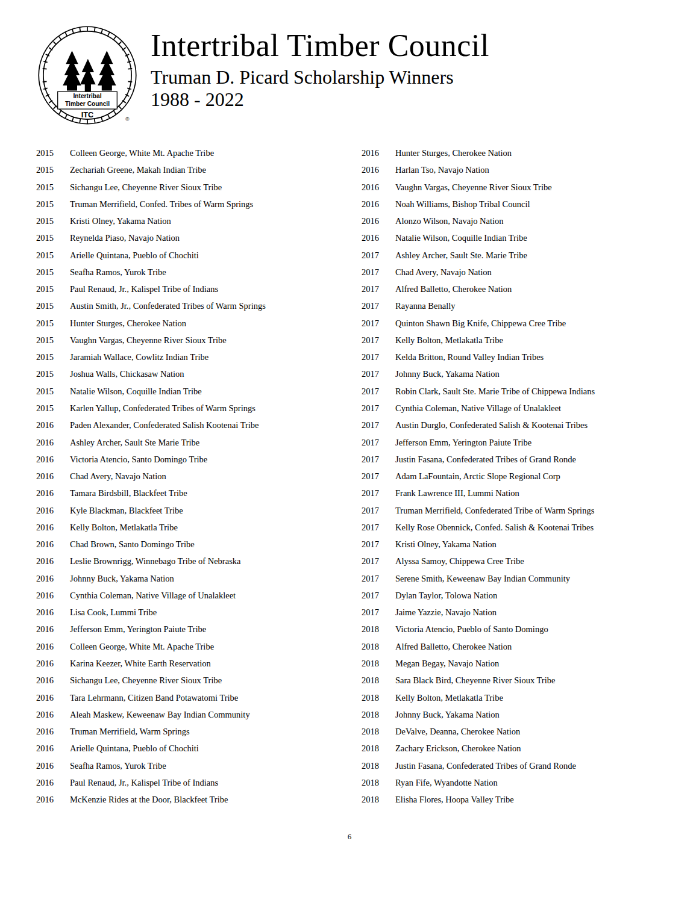Intertribal Timber Council ITC ®
Intertribal Timber Council
Truman D. Picard Scholarship Winners
1988 - 2022
2015 Colleen George, White Mt. Apache Tribe
2015 Zechariah Greene, Makah Indian Tribe
2015 Sichangu Lee, Cheyenne River Sioux Tribe
2015 Truman Merrifield, Confed. Tribes of Warm Springs
2015 Kristi Olney, Yakama Nation
2015 Reynelda Piaso, Navajo Nation
2015 Arielle Quintana, Pueblo of Chochiti
2015 Seafha Ramos, Yurok Tribe
2015 Paul Renaud, Jr., Kalispel Tribe of Indians
2015 Austin Smith, Jr., Confederated Tribes of Warm Springs
2015 Hunter Sturges, Cherokee Nation
2015 Vaughn Vargas, Cheyenne River Sioux Tribe
2015 Jaramiah Wallace, Cowlitz Indian Tribe
2015 Joshua Walls, Chickasaw Nation
2015 Natalie Wilson, Coquille Indian Tribe
2015 Karlen Yallup, Confederated Tribes of Warm Springs
2016 Paden Alexander, Confederated Salish Kootenai Tribe
2016 Ashley Archer, Sault Ste Marie Tribe
2016 Victoria Atencio, Santo Domingo Tribe
2016 Chad Avery, Navajo Nation
2016 Tamara Birdsbill, Blackfeet Tribe
2016 Kyle Blackman, Blackfeet Tribe
2016 Kelly Bolton, Metlakatla Tribe
2016 Chad Brown, Santo Domingo Tribe
2016 Leslie Brownrigg, Winnebago Tribe of Nebraska
2016 Johnny Buck, Yakama Nation
2016 Cynthia Coleman, Native Village of Unalakleet
2016 Lisa Cook, Lummi Tribe
2016 Jefferson Emm, Yerington Paiute Tribe
2016 Colleen George, White Mt. Apache Tribe
2016 Karina Keezer, White Earth Reservation
2016 Sichangu Lee, Cheyenne River Sioux Tribe
2016 Tara Lehrmann, Citizen Band Potawatomi Tribe
2016 Aleah Maskew, Keweenaw Bay Indian Community
2016 Truman Merrifield, Warm Springs
2016 Arielle Quintana, Pueblo of Chochiti
2016 Seafha Ramos, Yurok Tribe
2016 Paul Renaud, Jr., Kalispel Tribe of Indians
2016 McKenzie Rides at the Door, Blackfeet Tribe
2016 Hunter Sturges, Cherokee Nation
2016 Harlan Tso, Navajo Nation
2016 Vaughn Vargas, Cheyenne River Sioux Tribe
2016 Noah Williams, Bishop Tribal Council
2016 Alonzo Wilson, Navajo Nation
2016 Natalie Wilson, Coquille Indian Tribe
2017 Ashley Archer, Sault Ste. Marie Tribe
2017 Chad Avery, Navajo Nation
2017 Alfred Balletto, Cherokee Nation
2017 Rayanna Benally
2017 Quinton Shawn Big Knife, Chippewa Cree Tribe
2017 Kelly Bolton, Metlakatla Tribe
2017 Kelda Britton, Round Valley Indian Tribes
2017 Johnny Buck, Yakama Nation
2017 Robin Clark, Sault Ste. Marie Tribe of Chippewa Indians
2017 Cynthia Coleman, Native Village of Unalakleet
2017 Austin Durglo, Confederated Salish & Kootenai Tribes
2017 Jefferson Emm, Yerington Paiute Tribe
2017 Justin Fasana, Confederated Tribes of Grand Ronde
2017 Adam LaFountain, Arctic Slope Regional Corp
2017 Frank Lawrence III, Lummi Nation
2017 Truman Merrifield, Confederated Tribe of Warm Springs
2017 Kelly Rose Obennick, Confed. Salish & Kootenai Tribes
2017 Kristi Olney, Yakama Nation
2017 Alyssa Samoy, Chippewa Cree Tribe
2017 Serene Smith, Keweenaw Bay Indian Community
2017 Dylan Taylor, Tolowa Nation
2017 Jaime Yazzie, Navajo Nation
2018 Victoria Atencio, Pueblo of Santo Domingo
2018 Alfred Balletto, Cherokee Nation
2018 Megan Begay, Navajo Nation
2018 Sara Black Bird, Cheyenne River Sioux Tribe
2018 Kelly Bolton, Metlakatla Tribe
2018 Johnny Buck, Yakama Nation
2018 DeValve, Deanna, Cherokee Nation
2018 Zachary Erickson, Cherokee Nation
2018 Justin Fasana, Confederated Tribes of Grand Ronde
2018 Ryan Fife, Wyandotte Nation
2018 Elisha Flores, Hoopa Valley Tribe
6